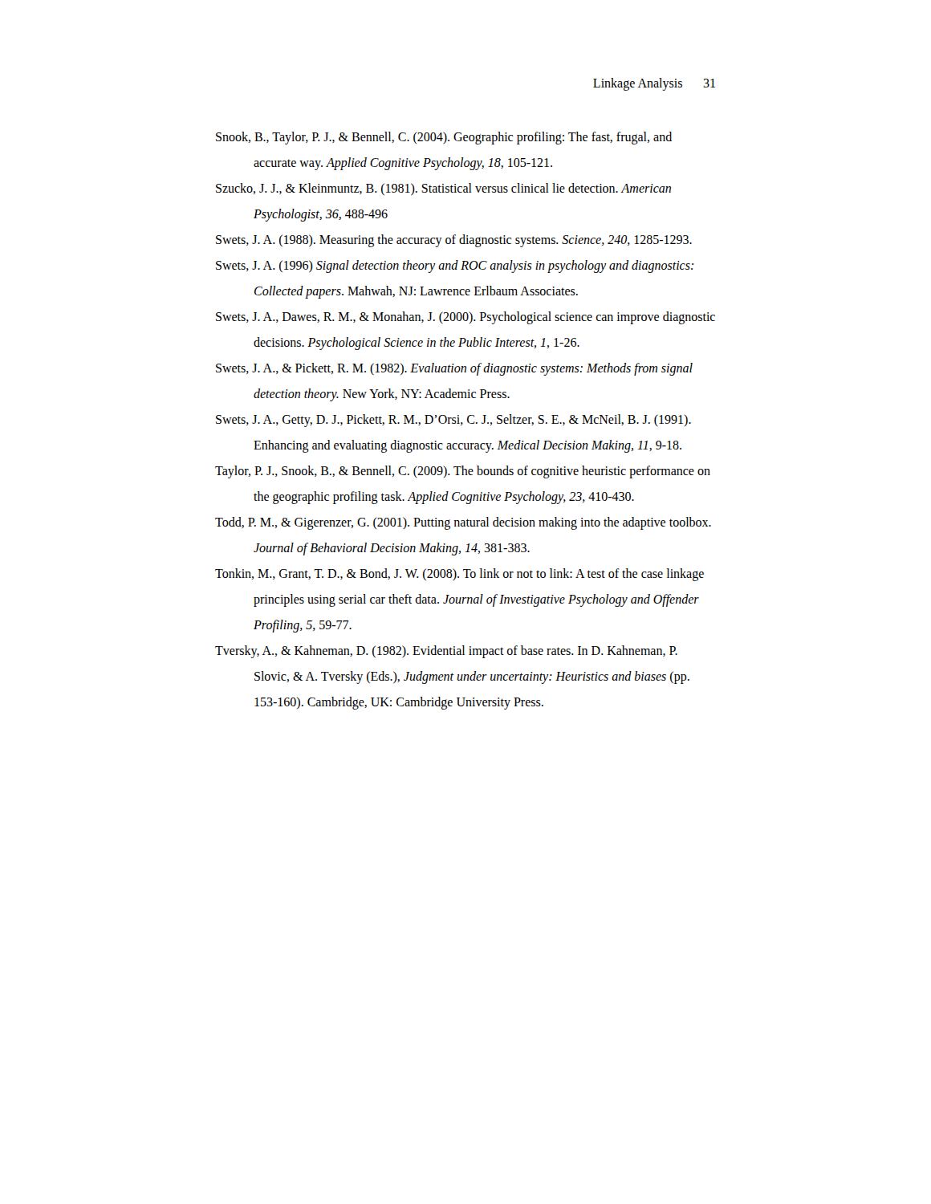Linkage Analysis31
Snook, B., Taylor, P. J., & Bennell, C. (2004). Geographic profiling: The fast, frugal, and accurate way. Applied Cognitive Psychology, 18, 105-121.
Szucko, J. J., & Kleinmuntz, B. (1981). Statistical versus clinical lie detection. American Psychologist, 36, 488-496
Swets, J. A. (1988). Measuring the accuracy of diagnostic systems. Science, 240, 1285-1293.
Swets, J. A. (1996) Signal detection theory and ROC analysis in psychology and diagnostics: Collected papers. Mahwah, NJ: Lawrence Erlbaum Associates.
Swets, J. A., Dawes, R. M., & Monahan, J. (2000). Psychological science can improve diagnostic decisions. Psychological Science in the Public Interest, 1, 1-26.
Swets, J. A., & Pickett, R. M. (1982). Evaluation of diagnostic systems: Methods from signal detection theory. New York, NY: Academic Press.
Swets, J. A., Getty, D. J., Pickett, R. M., D’Orsi, C. J., Seltzer, S. E., & McNeil, B. J. (1991). Enhancing and evaluating diagnostic accuracy. Medical Decision Making, 11, 9-18.
Taylor, P. J., Snook, B., & Bennell, C. (2009). The bounds of cognitive heuristic performance on the geographic profiling task. Applied Cognitive Psychology, 23, 410-430.
Todd, P. M., & Gigerenzer, G. (2001). Putting natural decision making into the adaptive toolbox. Journal of Behavioral Decision Making, 14, 381-383.
Tonkin, M., Grant, T. D., & Bond, J. W. (2008). To link or not to link: A test of the case linkage principles using serial car theft data. Journal of Investigative Psychology and Offender Profiling, 5, 59-77.
Tversky, A., & Kahneman, D. (1982). Evidential impact of base rates. In D. Kahneman, P. Slovic, & A. Tversky (Eds.), Judgment under uncertainty: Heuristics and biases (pp. 153-160). Cambridge, UK: Cambridge University Press.